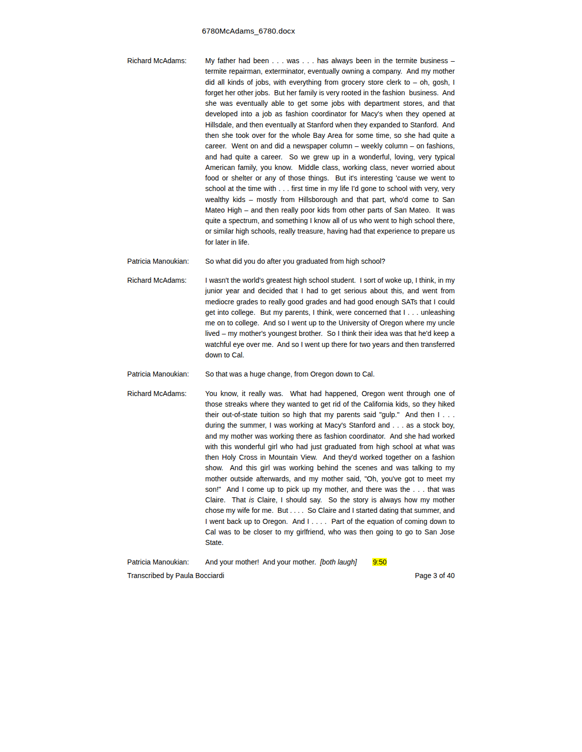6780McAdams_6780.docx
| Richard McAdams: | My father had been . . . was . . . has always been in the termite business – termite repairman, exterminator, eventually owning a company. And my mother did all kinds of jobs, with everything from grocery store clerk to – oh, gosh, I forget her other jobs. But her family is very rooted in the fashion business. And she was eventually able to get some jobs with department stores, and that developed into a job as fashion coordinator for Macy's when they opened at Hillsdale, and then eventually at Stanford when they expanded to Stanford. And then she took over for the whole Bay Area for some time, so she had quite a career. Went on and did a newspaper column – weekly column – on fashions, and had quite a career. So we grew up in a wonderful, loving, very typical American family, you know. Middle class, working class, never worried about food or shelter or any of those things. But it's interesting 'cause we went to school at the time with . . . first time in my life I'd gone to school with very, very wealthy kids – mostly from Hillsborough and that part, who'd come to San Mateo High – and then really poor kids from other parts of San Mateo. It was quite a spectrum, and something I know all of us who went to high school there, or similar high schools, really treasure, having had that experience to prepare us for later in life. |
| Patricia Manoukian: | So what did you do after you graduated from high school? |
| Richard McAdams: | I wasn't the world's greatest high school student. I sort of woke up, I think, in my junior year and decided that I had to get serious about this, and went from mediocre grades to really good grades and had good enough SATs that I could get into college. But my parents, I think, were concerned that I . . . unleashing me on to college. And so I went up to the University of Oregon where my uncle lived – my mother's youngest brother. So I think their idea was that he'd keep a watchful eye over me. And so I went up there for two years and then transferred down to Cal. |
| Patricia Manoukian: | So that was a huge change, from Oregon down to Cal. |
| Richard McAdams: | You know, it really was. What had happened, Oregon went through one of those streaks where they wanted to get rid of the California kids, so they hiked their out-of-state tuition so high that my parents said "gulp." And then I . . . during the summer, I was working at Macy's Stanford and . . . as a stock boy, and my mother was working there as fashion coordinator. And she had worked with this wonderful girl who had just graduated from high school at what was then Holy Cross in Mountain View. And they'd worked together on a fashion show. And this girl was working behind the scenes and was talking to my mother outside afterwards, and my mother said, "Oh, you've got to meet my son!" And I come up to pick up my mother, and there was the . . . that was Claire. That is Claire, I should say. So the story is always how my mother chose my wife for me. But . . . . So Claire and I started dating that summer, and I went back up to Oregon. And I . . . . Part of the equation of coming down to Cal was to be closer to my girlfriend, who was then going to go to San Jose State. |
| Patricia Manoukian: | And your mother! And your mother. [both laugh] 9:50 |
Transcribed by Paula Bocciardi Page 3 of 40